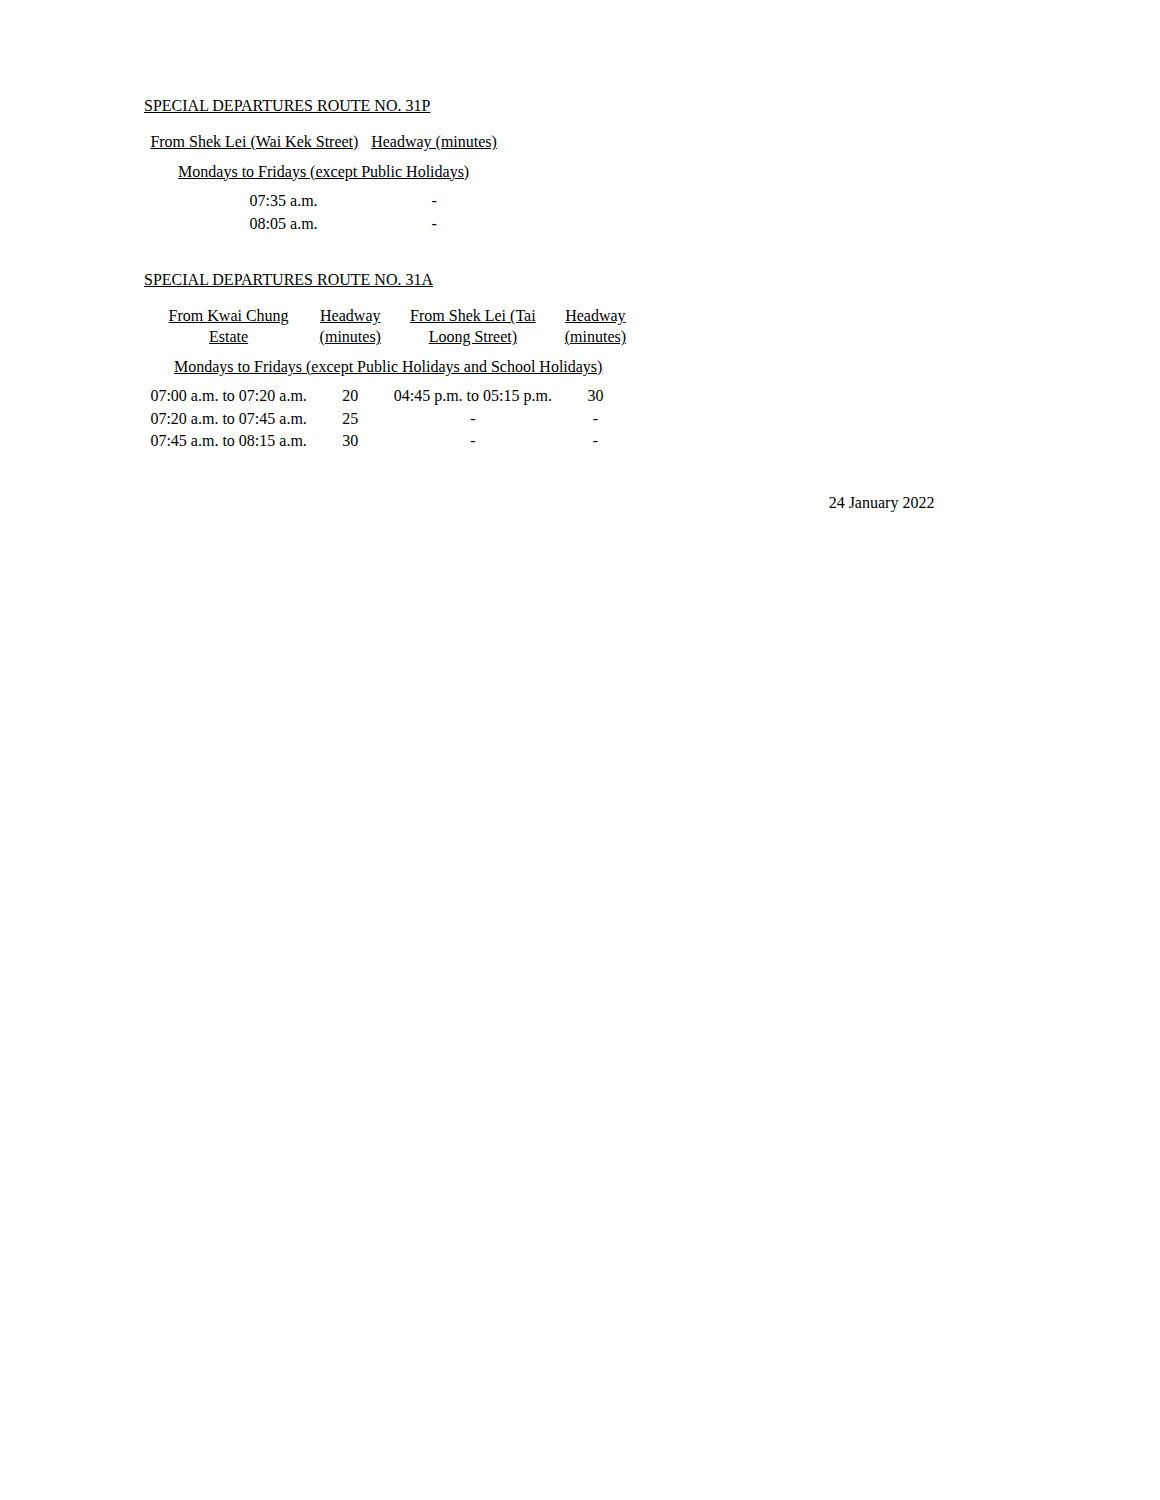SPECIAL DEPARTURES ROUTE NO. 31P
| From Shek Lei (Wai Kek Street) | Headway (minutes) |
| --- | --- |
| Mondays to Fridays (except Public Holidays) |
| 07:35 a.m. | - |
| 08:05 a.m. | - |
SPECIAL DEPARTURES ROUTE NO. 31A
| From Kwai Chung Estate | Headway (minutes) | From Shek Lei (Tai Loong Street) | Headway (minutes) |
| --- | --- | --- | --- |
| Mondays to Fridays (except Public Holidays and School Holidays) |
| 07:00 a.m. to 07:20 a.m. | 20 | 04:45 p.m. to 05:15 p.m. | 30 |
| 07:20 a.m. to 07:45 a.m. | 25 | - | - |
| 07:45 a.m. to 08:15 a.m. | 30 | - | - |
24 January 2022